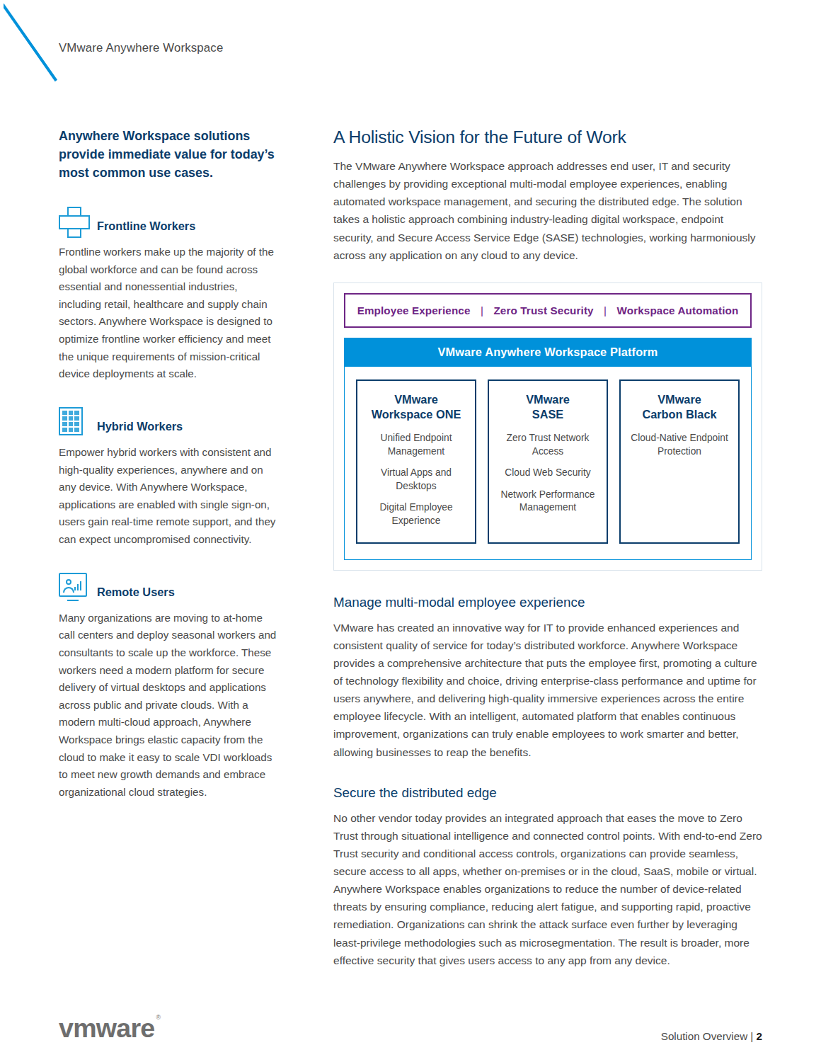VMware Anywhere Workspace
Anywhere Workspace solutions provide immediate value for today’s most common use cases.
Frontline Workers
Frontline workers make up the majority of the global workforce and can be found across essential and nonessential industries, including retail, healthcare and supply chain sectors. Anywhere Workspace is designed to optimize frontline worker efficiency and meet the unique requirements of mission-critical device deployments at scale.
Hybrid Workers
Empower hybrid workers with consistent and high-quality experiences, anywhere and on any device. With Anywhere Workspace, applications are enabled with single sign-on, users gain real-time remote support, and they can expect uncompromised connectivity.
Remote Users
Many organizations are moving to at-home call centers and deploy seasonal workers and consultants to scale up the workforce. These workers need a modern platform for secure delivery of virtual desktops and applications across public and private clouds. With a modern multi-cloud approach, Anywhere Workspace brings elastic capacity from the cloud to make it easy to scale VDI workloads to meet new growth demands and embrace organizational cloud strategies.
A Holistic Vision for the Future of Work
The VMware Anywhere Workspace approach addresses end user, IT and security challenges by providing exceptional multi-modal employee experiences, enabling automated workspace management, and securing the distributed edge. The solution takes a holistic approach combining industry-leading digital workspace, endpoint security, and Secure Access Service Edge (SASE) technologies, working harmoniously across any application on any cloud to any device.
Employee Experience | Zero Trust Security | Workspace Automation
VMware Anywhere Workspace Platform
VMware
Workspace ONE
Unified Endpoint Management
Virtual Apps and Desktops
Digital Employee Experience
VMware
SASE
Zero Trust Network Access
Cloud Web Security
Network Performance Management
VMware
Carbon Black
Cloud-Native Endpoint Protection
Manage multi-modal employee experience
VMware has created an innovative way for IT to provide enhanced experiences and consistent quality of service for today’s distributed workforce. Anywhere Workspace provides a comprehensive architecture that puts the employee first, promoting a culture of technology flexibility and choice, driving enterprise-class performance and uptime for users anywhere, and delivering high-quality immersive experiences across the entire employee lifecycle. With an intelligent, automated platform that enables continuous improvement, organizations can truly enable employees to work smarter and better, allowing businesses to reap the benefits.
Secure the distributed edge
No other vendor today provides an integrated approach that eases the move to Zero Trust through situational intelligence and connected control points. With end-to-end Zero Trust security and conditional access controls, organizations can provide seamless, secure access to all apps, whether on-premises or in the cloud, SaaS, mobile or virtual. Anywhere Workspace enables organizations to reduce the number of device-related threats by ensuring compliance, reducing alert fatigue, and supporting rapid, proactive remediation. Organizations can shrink the attack surface even further by leveraging least-privilege methodologies such as microsegmentation. The result is broader, more effective security that gives users access to any app from any device.
vmware®
Solution Overview | 2